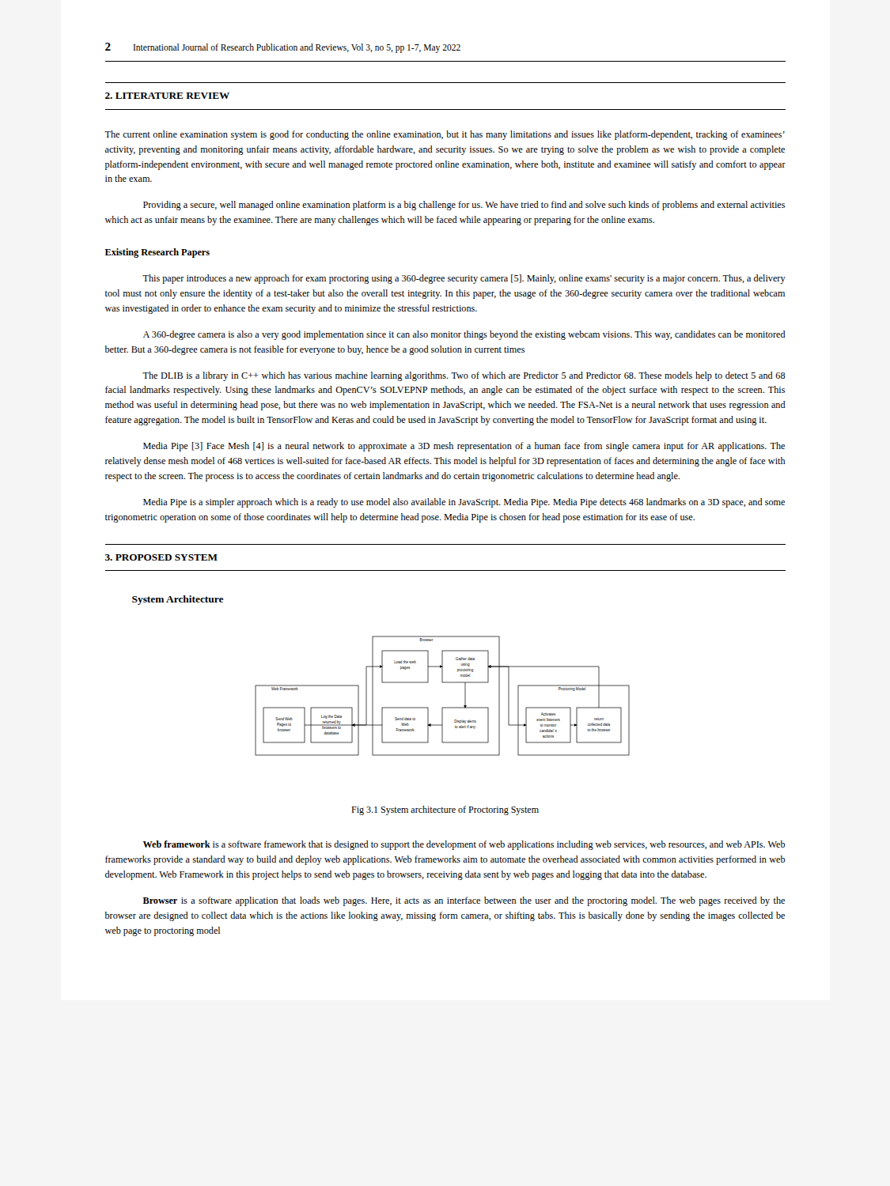2
International Journal of Research Publication and Reviews, Vol 3, no 5, pp 1-7, May 2022
2. LITERATURE REVIEW
The current online examination system is good for conducting the online examination, but it has many limitations and issues like platform-dependent, tracking of examinees’ activity, preventing and monitoring unfair means activity, affordable hardware, and security issues. So we are trying to solve the problem as we wish to provide a complete platform-independent environment, with secure and well managed remote proctored online examination, where both, institute and examinee will satisfy and comfort to appear in the exam.
Providing a secure, well managed online examination platform is a big challenge for us. We have tried to find and solve such kinds of problems and external activities which act as unfair means by the examinee. There are many challenges which will be faced while appearing or preparing for the online exams.
Existing Research Papers
This paper introduces a new approach for exam proctoring using a 360-degree security camera [5]. Mainly, online exams' security is a major concern. Thus, a delivery tool must not only ensure the identity of a test-taker but also the overall test integrity. In this paper, the usage of the 360-degree security camera over the traditional webcam was investigated in order to enhance the exam security and to minimize the stressful restrictions.
A 360-degree camera is also a very good implementation since it can also monitor things beyond the existing webcam visions. This way, candidates can be monitored better. But a 360-degree camera is not feasible for everyone to buy, hence be a good solution in current times
The DLIB is a library in C++ which has various machine learning algorithms. Two of which are Predictor 5 and Predictor 68. These models help to detect 5 and 68 facial landmarks respectively. Using these landmarks and OpenCV’s SOLVEPNP methods, an angle can be estimated of the object surface with respect to the screen. This method was useful in determining head pose, but there was no web implementation in JavaScript, which we needed. The FSA-Net is a neural network that uses regression and feature aggregation. The model is built in TensorFlow and Keras and could be used in JavaScript by converting the model to TensorFlow for JavaScript format and using it.
Media Pipe [3] Face Mesh [4] is a neural network to approximate a 3D mesh representation of a human face from single camera input for AR applications. The relatively dense mesh model of 468 vertices is well-suited for face-based AR effects. This model is helpful for 3D representation of faces and determining the angle of face with respect to the screen. The process is to access the coordinates of certain landmarks and do certain trigonometric calculations to determine head angle.
Media Pipe is a simpler approach which is a ready to use model also available in JavaScript. Media Pipe. Media Pipe detects 468 landmarks on a 3D space, and some trigonometric operation on some of those coordinates will help to determine head pose. Media Pipe is chosen for head pose estimation for its ease of use.
3. PROPOSED SYSTEM
System Architecture
Browser Web Framework Proctoring Model Load the web pages Gather data using proctoring model Send data to Web Framework Display alerts to alert if any Send Web Pages to browser Log the Data returned by browsers to database Activates event listeners to monitor candidat' s actions return collected data to the browser
Fig 3.1 System architecture of Proctoring System
Web framework is a software framework that is designed to support the development of web applications including web services, web resources, and web APIs. Web frameworks provide a standard way to build and deploy web applications. Web frameworks aim to automate the overhead associated with common activities performed in web development. Web Framework in this project helps to send web pages to browsers, receiving data sent by web pages and logging that data into the database.
Browser is a software application that loads web pages. Here, it acts as an interface between the user and the proctoring model. The web pages received by the browser are designed to collect data which is the actions like looking away, missing form camera, or shifting tabs. This is basically done by sending the images collected be web page to proctoring model